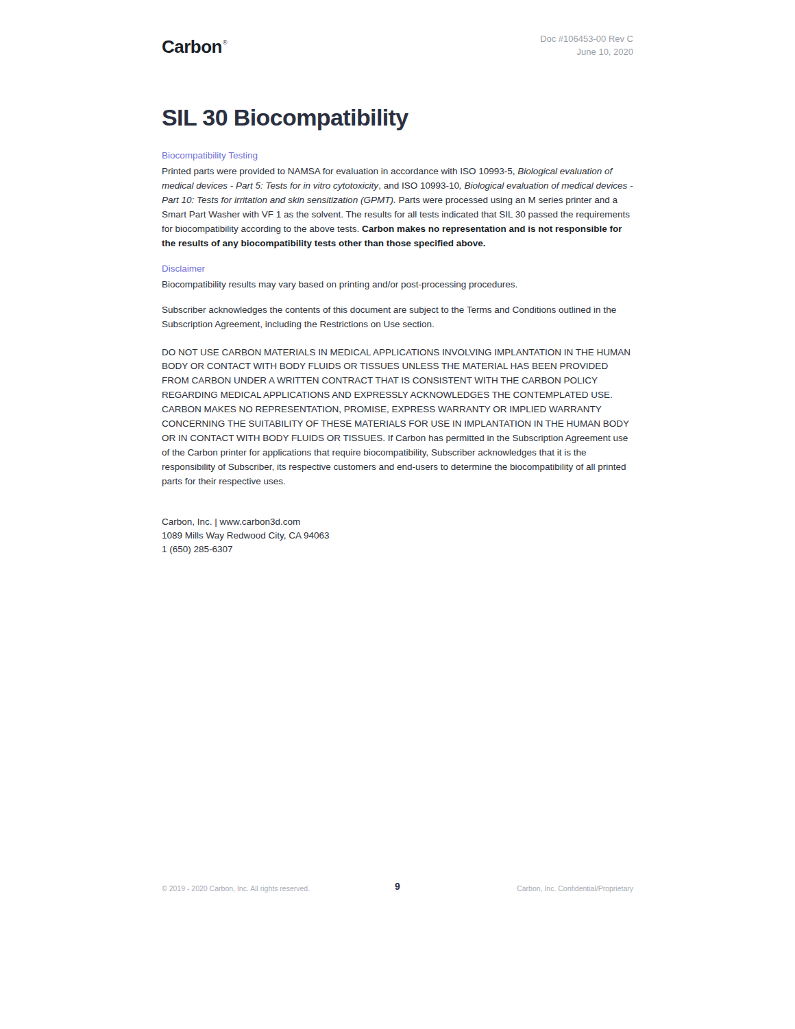Carbon®
Doc #106453-00 Rev C
June 10, 2020
SIL 30 Biocompatibility
Biocompatibility Testing
Printed parts were provided to NAMSA for evaluation in accordance with ISO 10993-5, Biological evaluation of medical devices - Part 5: Tests for in vitro cytotoxicity, and ISO 10993-10, Biological evaluation of medical devices - Part 10: Tests for irritation and skin sensitization (GPMT). Parts were processed using an M series printer and a Smart Part Washer with VF 1 as the solvent. The results for all tests indicated that SIL 30 passed the requirements for biocompatibility according to the above tests. Carbon makes no representation and is not responsible for the results of any biocompatibility tests other than those specified above.
Disclaimer
Biocompatibility results may vary based on printing and/or post-processing procedures.
Subscriber acknowledges the contents of this document are subject to the Terms and Conditions outlined in the Subscription Agreement, including the Restrictions on Use section.
DO NOT USE CARBON MATERIALS IN MEDICAL APPLICATIONS INVOLVING IMPLANTATION IN THE HUMAN BODY OR CONTACT WITH BODY FLUIDS OR TISSUES UNLESS THE MATERIAL HAS BEEN PROVIDED FROM CARBON UNDER A WRITTEN CONTRACT THAT IS CONSISTENT WITH THE CARBON POLICY REGARDING MEDICAL APPLICATIONS AND EXPRESSLY ACKNOWLEDGES THE CONTEMPLATED USE. CARBON MAKES NO REPRESENTATION, PROMISE, EXPRESS WARRANTY OR IMPLIED WARRANTY CONCERNING THE SUITABILITY OF THESE MATERIALS FOR USE IN IMPLANTATION IN THE HUMAN BODY OR IN CONTACT WITH BODY FLUIDS OR TISSUES. If Carbon has permitted in the Subscription Agreement use of the Carbon printer for applications that require biocompatibility, Subscriber acknowledges that it is the responsibility of Subscriber, its respective customers and end-users to determine the biocompatibility of all printed parts for their respective uses.
Carbon, Inc. | www.carbon3d.com
1089 Mills Way Redwood City, CA 94063
1 (650) 285-6307
© 2019 - 2020 Carbon, Inc. All rights reserved.
9
Carbon, Inc. Confidential/Proprietary